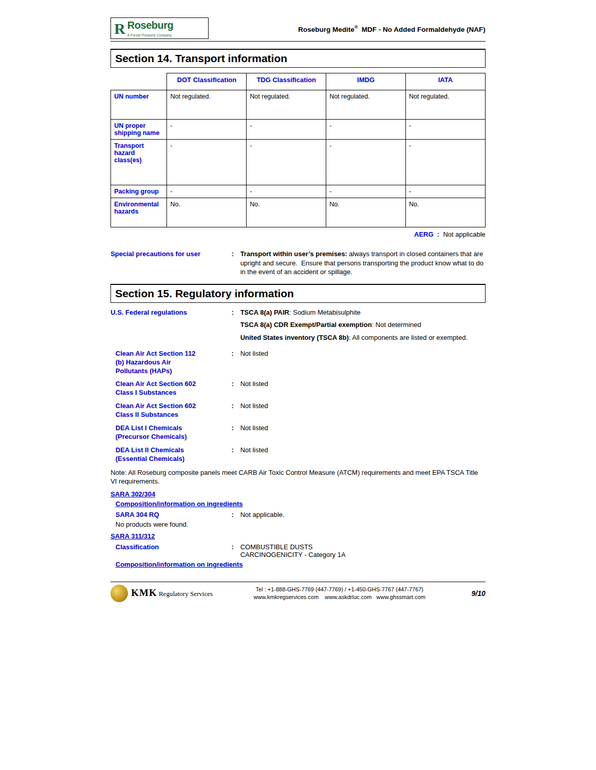R Roseburg
A Forest Products Company
Roseburg Medite® MDF - No Added Formaldehyde (NAF)
Section 14. Transport information
| | DOT Classification | TDG Classification | IMDG | IATA |
| --- | --- | --- | --- | --- |
| UN number | Not regulated. | Not regulated. | Not regulated. | Not regulated. |
| UN proper shipping name | - | - | - | - |
| Transport hazard class(es) | - | - | - | - |
| Packing group | - | - | - | - |
| Environmental hazards | No. | No. | No. | No. |
AERG : Not applicable
Special precautions for user
:
Transport within user’s premises: always transport in closed containers that are upright and secure. Ensure that persons transporting the product know what to do in the event of an accident or spillage.
Section 15. Regulatory information
U.S. Federal regulations
:
TSCA 8(a) PAIR: Sodium Metabisulphite
TSCA 8(a) CDR Exempt/Partial exemption: Not determined
United States inventory (TSCA 8b): All components are listed or exempted.
Clean Air Act Section 112
(b) Hazardous Air
Pollutants (HAPs)
:
Not listed
Clean Air Act Section 602
Class I Substances
:
Not listed
Clean Air Act Section 602
Class II Substances
:
Not listed
DEA List I Chemicals
(Precursor Chemicals)
:
Not listed
DEA List II Chemicals
(Essential Chemicals)
:
Not listed
Note: All Roseburg composite panels meet CARB Air Toxic Control Measure (ATCM) requirements and meet EPA TSCA Title VI requirements.
SARA 302/304
Composition/information on ingredients
SARA 304 RQ
:
Not applicable.
No products were found.
SARA 311/312
Classification
:
COMBUSTIBLE DUSTS
CARCINOGENICITY - Category 1A
Composition/information on ingredients
KMK Regulatory Services
Tel : +1-888-GHS-7769 (447-7769) / +1-450-GHS-7767 (447-7767)
www.kmkregservices.com www.askdrluc.com www.ghssmart.com
9/10